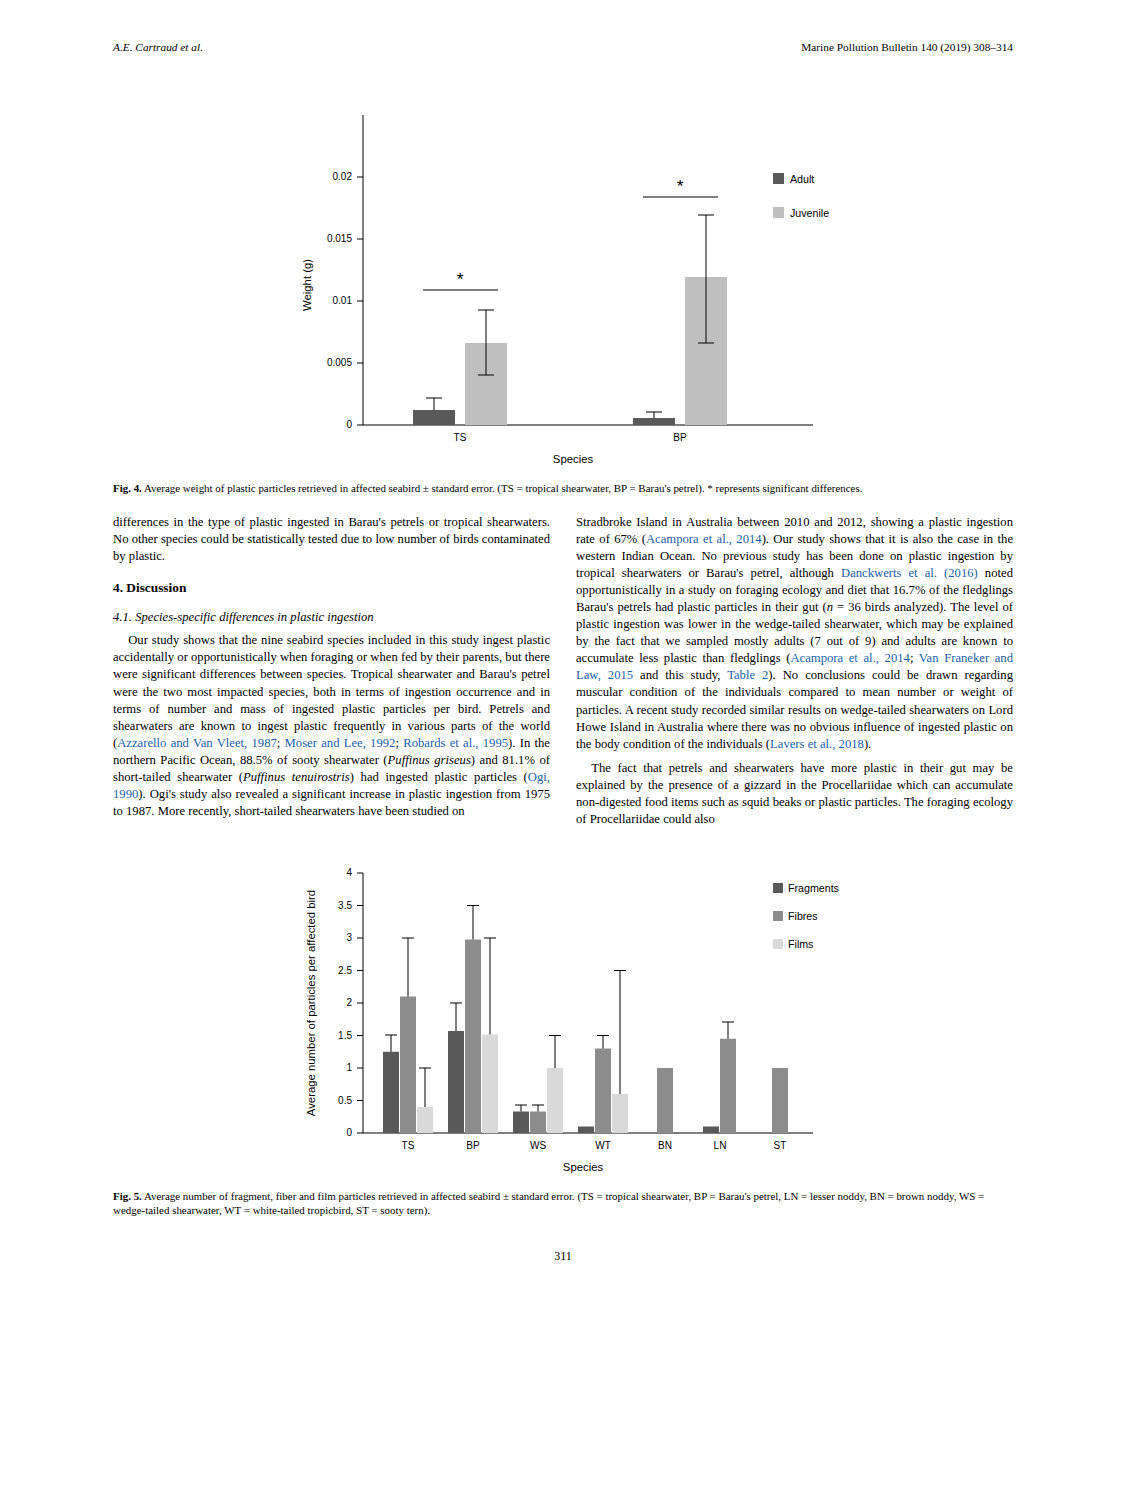A.E. Cartraud et al.
Marine Pollution Bulletin 140 (2019) 308–314
0 0.005 0.01 0.015 0.02 Weight (g) * * TS BP Species Adult Juvenile
Fig. 4. Average weight of plastic particles retrieved in affected seabird ± standard error. (TS = tropical shearwater, BP = Barau's petrel). * represents significant differences.
differences in the type of plastic ingested in Barau's petrels or tropical shearwaters. No other species could be statistically tested due to low number of birds contaminated by plastic.
4. Discussion
4.1. Species-specific differences in plastic ingestion
Our study shows that the nine seabird species included in this study ingest plastic accidentally or opportunistically when foraging or when fed by their parents, but there were significant differences between species. Tropical shearwater and Barau's petrel were the two most impacted species, both in terms of ingestion occurrence and in terms of number and mass of ingested plastic particles per bird. Petrels and shearwaters are known to ingest plastic frequently in various parts of the world (Azzarello and Van Vleet, 1987; Moser and Lee, 1992; Robards et al., 1995). In the northern Pacific Ocean, 88.5% of sooty shearwater (Puffinus griseus) and 81.1% of short-tailed shearwater (Puffinus tenuirostris) had ingested plastic particles (Ogi, 1990). Ogi's study also revealed a significant increase in plastic ingestion from 1975 to 1987. More recently, short-tailed shearwaters have been studied on
Stradbroke Island in Australia between 2010 and 2012, showing a plastic ingestion rate of 67% (Acampora et al., 2014). Our study shows that it is also the case in the western Indian Ocean. No previous study has been done on plastic ingestion by tropical shearwaters or Barau's petrel, although Danckwerts et al. (2016) noted opportunistically in a study on foraging ecology and diet that 16.7% of the fledglings Barau's petrels had plastic particles in their gut (n = 36 birds analyzed). The level of plastic ingestion was lower in the wedge-tailed shearwater, which may be explained by the fact that we sampled mostly adults (7 out of 9) and adults are known to accumulate less plastic than fledglings (Acampora et al., 2014; Van Franeker and Law, 2015 and this study, Table 2). No conclusions could be drawn regarding muscular condition of the individuals compared to mean number or weight of particles. A recent study recorded similar results on wedge-tailed shearwaters on Lord Howe Island in Australia where there was no obvious influence of ingested plastic on the body condition of the individuals (Lavers et al., 2018).
The fact that petrels and shearwaters have more plastic in their gut may be explained by the presence of a gizzard in the Procellariidae which can accumulate non-digested food items such as squid beaks or plastic particles. The foraging ecology of Procellariidae could also
0 0.5 1 1.5 2 2.5 3 3.5 4 Average number of particles per affected bird TS BP WS WT BN LN ST Species Fragments Fibres Films
Fig. 5. Average number of fragment, fiber and film particles retrieved in affected seabird ± standard error. (TS = tropical shearwater, BP = Barau's petrel, LN = lesser noddy, BN = brown noddy, WS = wedge-tailed shearwater, WT = white-tailed tropicbird, ST = sooty tern).
311